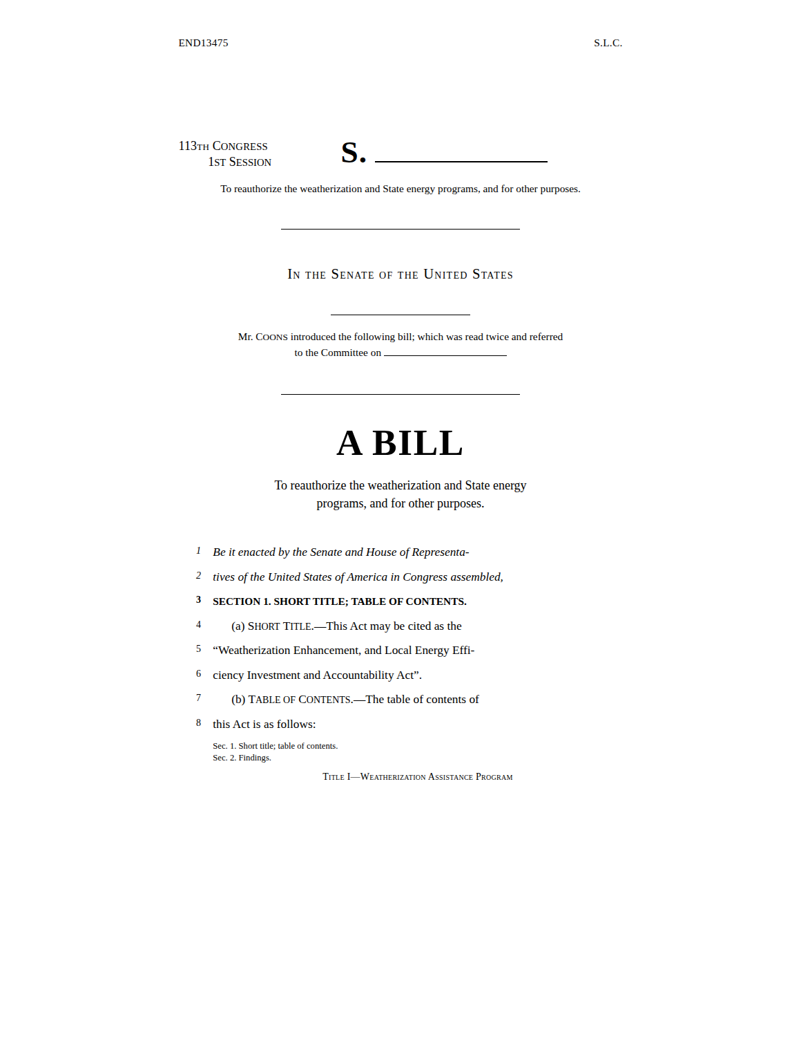END13475
S.L.C.
113th CONGRESS 1ST SESSION
S.
To reauthorize the weatherization and State energy programs, and for other purposes.
In the Senate of the United States
Mr. COONS introduced the following bill; which was read twice and referred
to the Committee on
A BILL
To reauthorize the weatherization and State energy
programs, and for other purposes.
Be it enacted by the Senate and House of Representa-
tives of the United States of America in Congress assembled,
SECTION 1. SHORT TITLE; TABLE OF CONTENTS.
(a) SHORT TITLE.—This Act may be cited as the
“Weatherization Enhancement, and Local Energy Effi-
ciency Investment and Accountability Act”.
(b) TABLE OF CONTENTS.—The table of contents of
this Act is as follows:
Sec. 1. Short title; table of contents.
Sec. 2. Findings.
Title I—Weatherization Assistance Program